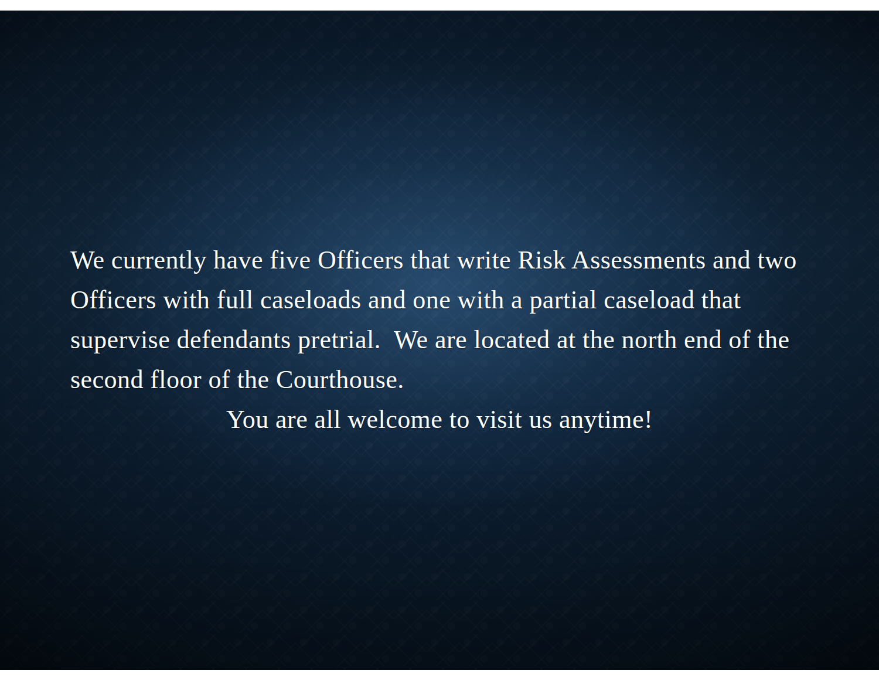We currently have five Officers that write Risk Assessments and two Officers with full caseloads and one with a partial caseload that supervise defendants pretrial. We are located at the north end of the second floor of the Courthouse.
You are all welcome to visit us anytime!